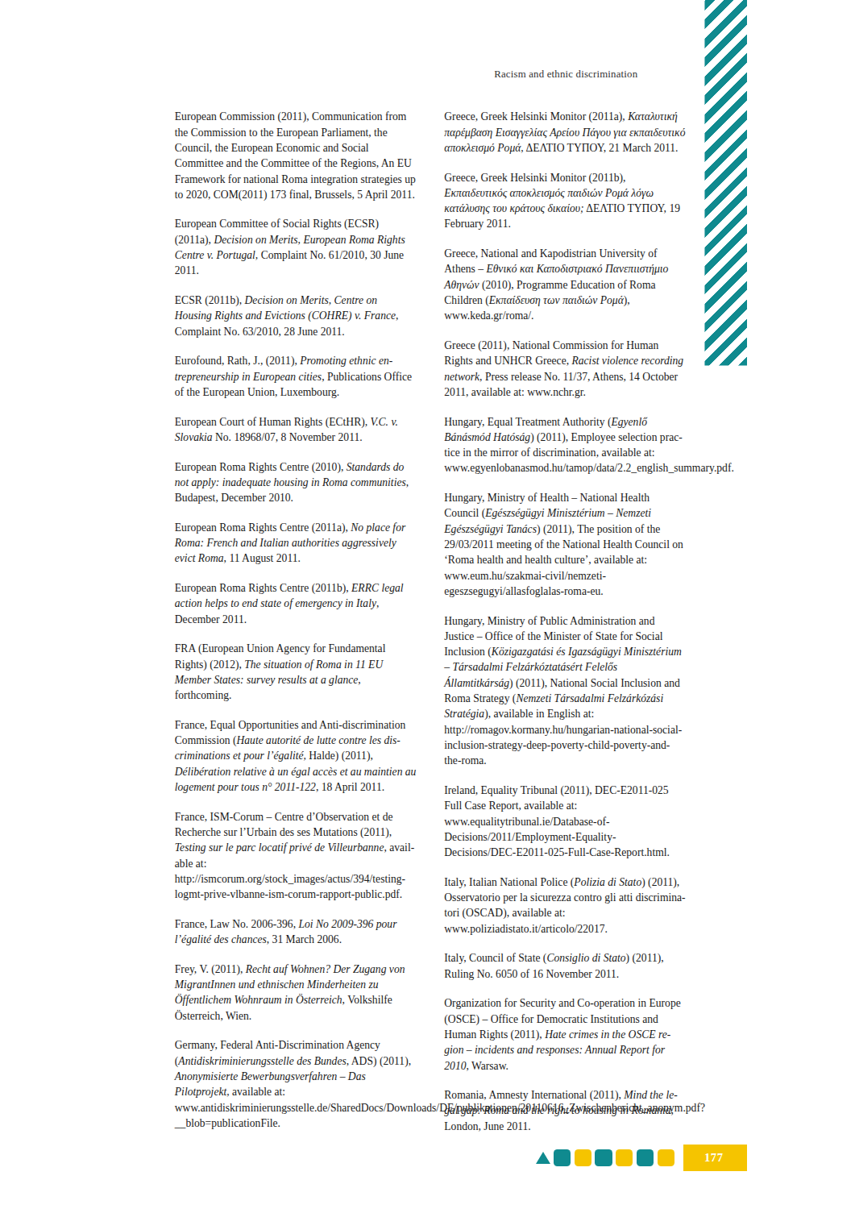Racism and ethnic discrimination
European Commission (2011), Communication from the Commission to the European Parliament, the Council, the European Economic and Social Committee and the Committee of the Regions, An EU Framework for national Roma integration strategies up to 2020, COM(2011) 173 final, Brussels, 5 April 2011.
European Committee of Social Rights (ECSR) (2011a), Decision on Merits, European Roma Rights Centre v. Portugal, Complaint No. 61/2010, 30 June 2011.
ECSR (2011b), Decision on Merits, Centre on Housing Rights and Evictions (COHRE) v. France, Complaint No. 63/2010, 28 June 2011.
Eurofound, Rath, J., (2011), Promoting ethnic entrepreneurship in European cities, Publications Office of the European Union, Luxembourg.
European Court of Human Rights (ECtHR), V.C. v. Slovakia No. 18968/07, 8 November 2011.
European Roma Rights Centre (2010), Standards do not apply: inadequate housing in Roma communities, Budapest, December 2010.
European Roma Rights Centre (2011a), No place for Roma: French and Italian authorities aggressively evict Roma, 11 August 2011.
European Roma Rights Centre (2011b), ERRC legal action helps to end state of emergency in Italy, December 2011.
FRA (European Union Agency for Fundamental Rights) (2012), The situation of Roma in 11 EU Member States: survey results at a glance, forthcoming.
France, Equal Opportunities and Anti-discrimination Commission (Haute autorité de lutte contre les discriminations et pour l’égalité, Halde) (2011), Délibération relative à un égal accès et au maintien au logement pour tous n° 2011-122, 18 April 2011.
France, ISM-Corum – Centre d’Observation et de Recherche sur l’Urbain des ses Mutations (2011), Testing sur le parc locatif privé de Villeurbanne, available at: http://ismcorum.org/stock_images/actus/394/testing-logmt-prive-vlbanne-ism-corum-rapport-public.pdf.
France, Law No. 2006-396, Loi No 2009-396 pour l’égalité des chances, 31 March 2006.
Frey, V. (2011), Recht auf Wohnen? Der Zugang von MigrantInnen und ethnischen Minderheiten zu Öffentlichem Wohnraum in Österreich, Volkshilfe Österreich, Wien.
Germany, Federal Anti-Discrimination Agency (Antidiskriminierungsstelle des Bundes, ADS) (2011), Anonymisierte Bewerbungsverfahren – Das Pilotprojekt, available at: www.antidiskriminierungsstelle.de/SharedDocs/Downloads/DE/publikationen/20110616_Zwischenbericht_anonym.pdf?__blob=publicationFile.
Greece, Greek Helsinki Monitor (2011a), Καταλυτική παρέμβαση Εισαγγελίας Αρείου Πάγου για εκπαιδευτικό αποκλεισμό Ρομά, ΔΕΛΤΙΟ ΤΥΠΟΥ, 21 March 2011.
Greece, Greek Helsinki Monitor (2011b), Εκπαιδευτικός αποκλεισμός παιδιών Ρομά λόγω κατάλυσης του κράτους δικαίου; ΔΕΛΤΙΟ ΤΥΠΟΥ, 19 February 2011.
Greece, National and Kapodistrian University of Athens – Εθνικό και Καποδιστριακό Πανεπιιστήμιο Αθηνών (2010), Programme Education of Roma Children (Εκπαίδευση των παιδιών Ρομά), www.keda.gr/roma/.
Greece (2011), National Commission for Human Rights and UNHCR Greece, Racist violence recording network, Press release No. 11/37, Athens, 14 October 2011, available at: www.nchr.gr.
Hungary, Equal Treatment Authority (Egyenlő Bánásmód Hatóság) (2011), Employee selection practice in the mirror of discrimination, available at: www.egyenlobanasmod.hu/tamop/data/2.2_english_summary.pdf.
Hungary, Ministry of Health – National Health Council (Egészségügyi Minisztérium – Nemzeti Egészségügyi Tanács) (2011), The position of the 29/03/2011 meeting of the National Health Council on ‘Roma health and health culture’, available at: www.eum.hu/szakmai-civil/nemzeti-egeszsegugyi/allasfoglalas-roma-eu.
Hungary, Ministry of Public Administration and Justice – Office of the Minister of State for Social Inclusion (Közigazgatási és Igazságügyi Minisztérium – Társadalmi Felzárkóztatásért Felelős Államtitkárság) (2011), National Social Inclusion and Roma Strategy (Nemzeti Társadalmi Felzárkózási Stratégia), available in English at: http://romagov.kormany.hu/hungarian-national-social-inclusion-strategy-deep-poverty-child-poverty-and-the-roma.
Ireland, Equality Tribunal (2011), DEC-E2011-025 Full Case Report, available at: www.equalitytribunal.ie/Database-of-Decisions/2011/Employment-Equality-Decisions/DEC-E2011-025-Full-Case-Report.html.
Italy, Italian National Police (Polizia di Stato) (2011), Osservatorio per la sicurezza contro gli atti discriminatori (OSCAD), available at: www.poliziadistato.it/articolo/22017.
Italy, Council of State (Consiglio di Stato) (2011), Ruling No. 6050 of 16 November 2011.
Organization for Security and Co-operation in Europe (OSCE) – Office for Democratic Institutions and Human Rights (2011), Hate crimes in the OSCE region – incidents and responses: Annual Report for 2010, Warsaw.
Romania, Amnesty International (2011), Mind the legal gap: Roma and the right to housing in Romania, London, June 2011.
177